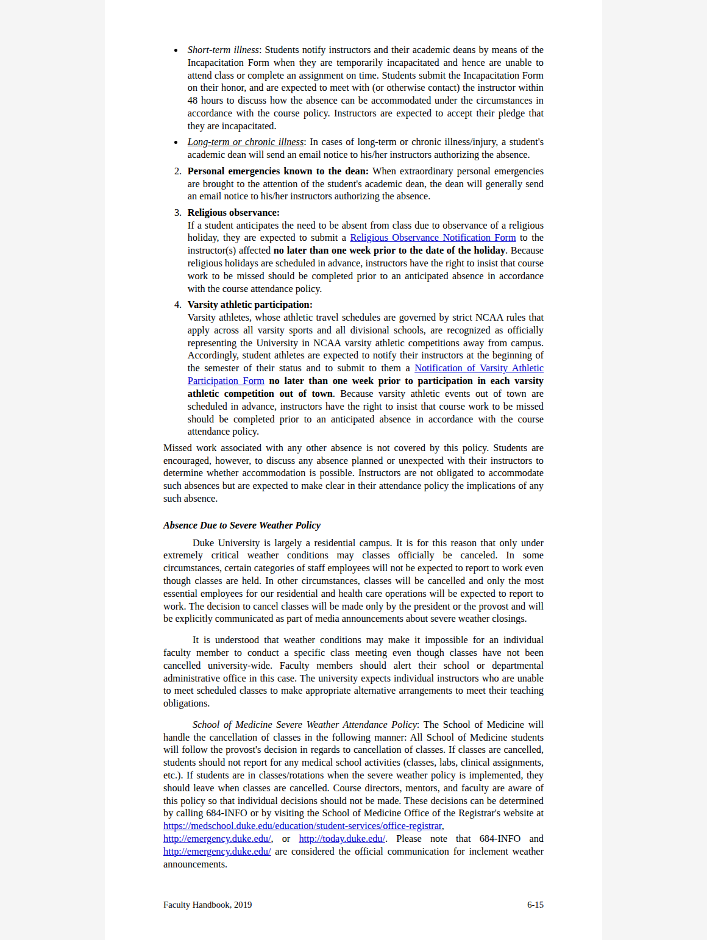Short-term illness: Students notify instructors and their academic deans by means of the Incapacitation Form when they are temporarily incapacitated and hence are unable to attend class or complete an assignment on time. Students submit the Incapacitation Form on their honor, and are expected to meet with (or otherwise contact) the instructor within 48 hours to discuss how the absence can be accommodated under the circumstances in accordance with the course policy. Instructors are expected to accept their pledge that they are incapacitated.
Long-term or chronic illness: In cases of long-term or chronic illness/injury, a student's academic dean will send an email notice to his/her instructors authorizing the absence.
Personal emergencies known to the dean: When extraordinary personal emergencies are brought to the attention of the student's academic dean, the dean will generally send an email notice to his/her instructors authorizing the absence.
Religious observance: If a student anticipates the need to be absent from class due to observance of a religious holiday, they are expected to submit a Religious Observance Notification Form to the instructor(s) affected no later than one week prior to the date of the holiday. Because religious holidays are scheduled in advance, instructors have the right to insist that course work to be missed should be completed prior to an anticipated absence in accordance with the course attendance policy.
Varsity athletic participation: Varsity athletes, whose athletic travel schedules are governed by strict NCAA rules that apply across all varsity sports and all divisional schools, are recognized as officially representing the University in NCAA varsity athletic competitions away from campus. Accordingly, student athletes are expected to notify their instructors at the beginning of the semester of their status and to submit to them a Notification of Varsity Athletic Participation Form no later than one week prior to participation in each varsity athletic competition out of town. Because varsity athletic events out of town are scheduled in advance, instructors have the right to insist that course work to be missed should be completed prior to an anticipated absence in accordance with the course attendance policy.
Missed work associated with any other absence is not covered by this policy. Students are encouraged, however, to discuss any absence planned or unexpected with their instructors to determine whether accommodation is possible. Instructors are not obligated to accommodate such absences but are expected to make clear in their attendance policy the implications of any such absence.
Absence Due to Severe Weather Policy
Duke University is largely a residential campus. It is for this reason that only under extremely critical weather conditions may classes officially be canceled. In some circumstances, certain categories of staff employees will not be expected to report to work even though classes are held. In other circumstances, classes will be cancelled and only the most essential employees for our residential and health care operations will be expected to report to work. The decision to cancel classes will be made only by the president or the provost and will be explicitly communicated as part of media announcements about severe weather closings.
It is understood that weather conditions may make it impossible for an individual faculty member to conduct a specific class meeting even though classes have not been cancelled university-wide. Faculty members should alert their school or departmental administrative office in this case. The university expects individual instructors who are unable to meet scheduled classes to make appropriate alternative arrangements to meet their teaching obligations.
School of Medicine Severe Weather Attendance Policy: The School of Medicine will handle the cancellation of classes in the following manner: All School of Medicine students will follow the provost's decision in regards to cancellation of classes. If classes are cancelled, students should not report for any medical school activities (classes, labs, clinical assignments, etc.). If students are in classes/rotations when the severe weather policy is implemented, they should leave when classes are cancelled. Course directors, mentors, and faculty are aware of this policy so that individual decisions should not be made. These decisions can be determined by calling 684-INFO or by visiting the School of Medicine Office of the Registrar's website at https://medschool.duke.edu/education/student-services/office-registrar, http://emergency.duke.edu/, or http://today.duke.edu/. Please note that 684-INFO and http://emergency.duke.edu/ are considered the official communication for inclement weather announcements.
Faculty Handbook, 2019 6-15